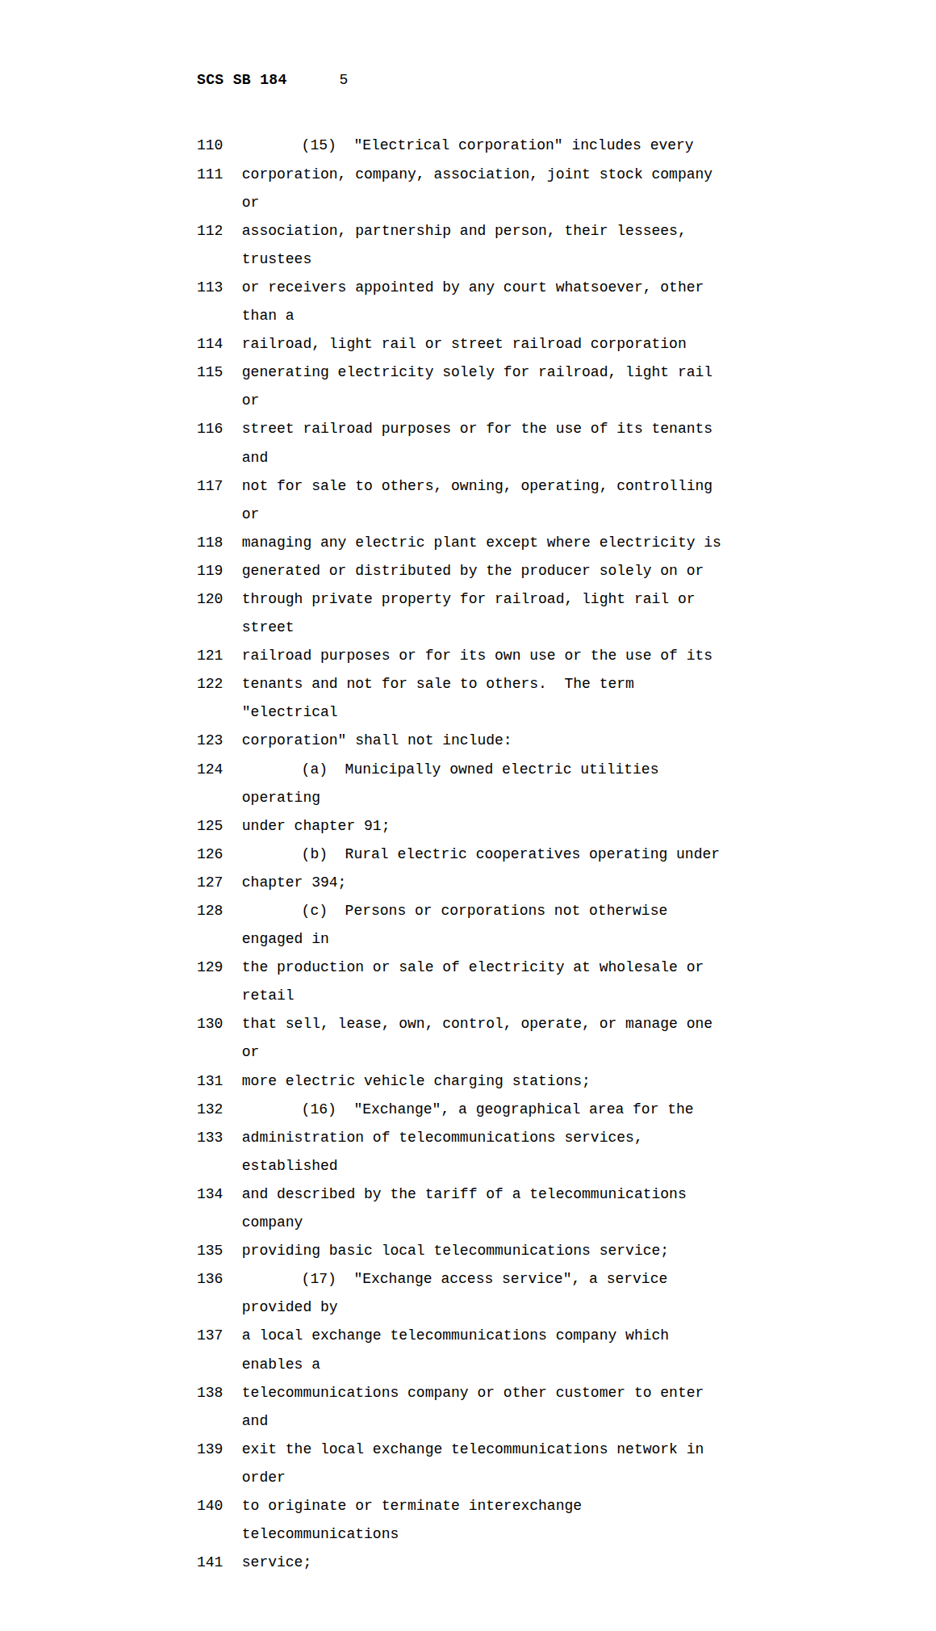SCS SB 184 5
| 110 | (15) "Electrical corporation" includes every |
| 111 | corporation, company, association, joint stock company or |
| 112 | association, partnership and person, their lessees, trustees |
| 113 | or receivers appointed by any court whatsoever, other than a |
| 114 | railroad, light rail or street railroad corporation |
| 115 | generating electricity solely for railroad, light rail or |
| 116 | street railroad purposes or for the use of its tenants and |
| 117 | not for sale to others, owning, operating, controlling or |
| 118 | managing any electric plant except where electricity is |
| 119 | generated or distributed by the producer solely on or |
| 120 | through private property for railroad, light rail or street |
| 121 | railroad purposes or for its own use or the use of its |
| 122 | tenants and not for sale to others. The term "electrical |
| 123 | corporation" shall not include: |
| 124 | (a) Municipally owned electric utilities operating |
| 125 | under chapter 91; |
| 126 | (b) Rural electric cooperatives operating under |
| 127 | chapter 394; |
| 128 | (c) Persons or corporations not otherwise engaged in |
| 129 | the production or sale of electricity at wholesale or retail |
| 130 | that sell, lease, own, control, operate, or manage one or |
| 131 | more electric vehicle charging stations; |
| 132 | (16) "Exchange", a geographical area for the |
| 133 | administration of telecommunications services, established |
| 134 | and described by the tariff of a telecommunications company |
| 135 | providing basic local telecommunications service; |
| 136 | (17) "Exchange access service", a service provided by |
| 137 | a local exchange telecommunications company which enables a |
| 138 | telecommunications company or other customer to enter and |
| 139 | exit the local exchange telecommunications network in order |
| 140 | to originate or terminate interexchange telecommunications |
| 141 | service; |